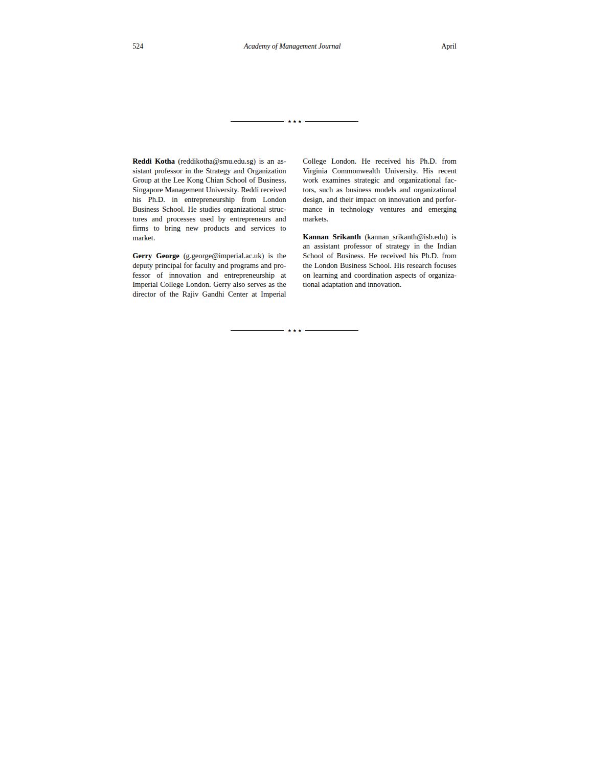524 Academy of Management Journal April
⋆⋆⋆
Reddi Kotha (reddikotha@smu.edu.sg) is an assistant professor in the Strategy and Organization Group at the Lee Kong Chian School of Business, Singapore Management University. Reddi received his Ph.D. in entrepreneurship from London Business School. He studies organizational structures and processes used by entrepreneurs and firms to bring new products and services to market.
Gerry George (g.george@imperial.ac.uk) is the deputy principal for faculty and programs and professor of innovation and entrepreneurship at Imperial College London. Gerry also serves as the director of the Rajiv Gandhi Center at Imperial College London. He received his Ph.D. from Virginia Commonwealth University. His recent work examines strategic and organizational factors, such as business models and organizational design, and their impact on innovation and performance in technology ventures and emerging markets.
Kannan Srikanth (kannan_srikanth@isb.edu) is an assistant professor of strategy in the Indian School of Business. He received his Ph.D. from the London Business School. His research focuses on learning and coordination aspects of organizational adaptation and innovation.
⋆⋆⋆